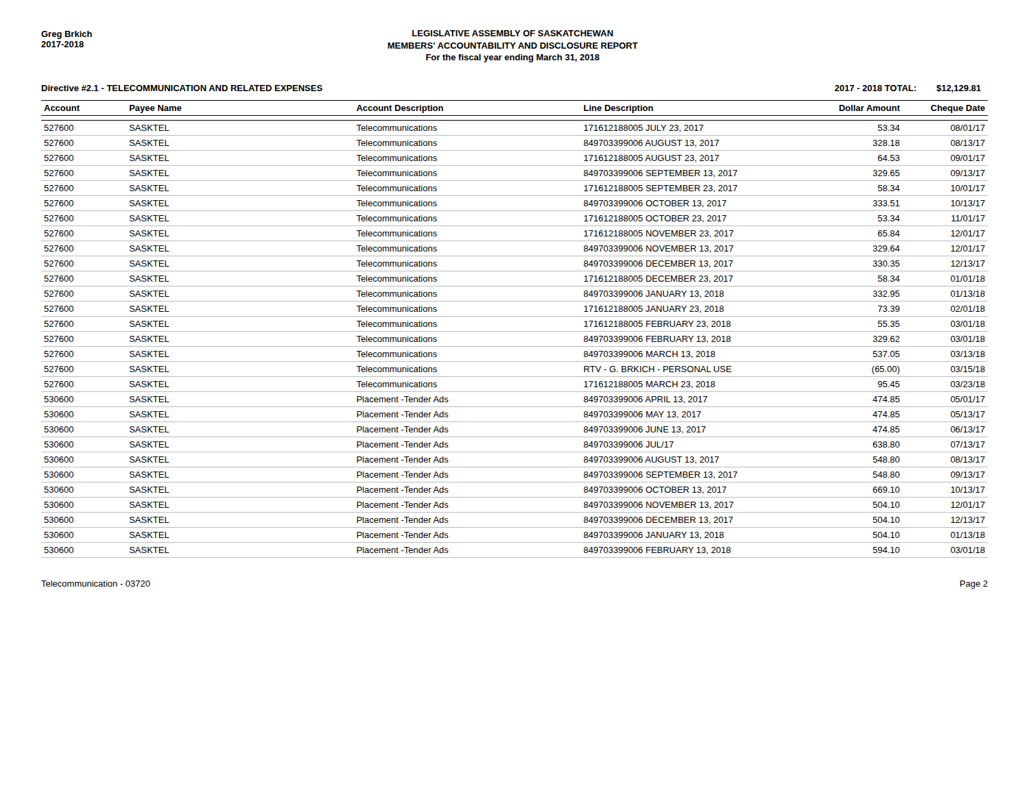Greg Brkich
2017-2018
LEGISLATIVE ASSEMBLY OF SASKATCHEWAN
MEMBERS' ACCOUNTABILITY AND DISCLOSURE REPORT
For the fiscal year ending March 31, 2018
Directive #2.1 - TELECOMMUNICATION AND RELATED EXPENSES
2017 - 2018 TOTAL: $12,129.81
| Account | Payee Name | Account Description | Line Description | Dollar Amount | Cheque Date |
| --- | --- | --- | --- | --- | --- |
| 527600 | SASKTEL | Telecommunications | 171612188005 JULY 23, 2017 | 53.34 | 08/01/17 |
| 527600 | SASKTEL | Telecommunications | 849703399006 AUGUST 13, 2017 | 328.18 | 08/13/17 |
| 527600 | SASKTEL | Telecommunications | 171612188005 AUGUST 23, 2017 | 64.53 | 09/01/17 |
| 527600 | SASKTEL | Telecommunications | 849703399006 SEPTEMBER 13, 2017 | 329.65 | 09/13/17 |
| 527600 | SASKTEL | Telecommunications | 171612188005 SEPTEMBER 23, 2017 | 58.34 | 10/01/17 |
| 527600 | SASKTEL | Telecommunications | 849703399006 OCTOBER 13, 2017 | 333.51 | 10/13/17 |
| 527600 | SASKTEL | Telecommunications | 171612188005 OCTOBER 23, 2017 | 53.34 | 11/01/17 |
| 527600 | SASKTEL | Telecommunications | 171612188005 NOVEMBER 23, 2017 | 65.84 | 12/01/17 |
| 527600 | SASKTEL | Telecommunications | 849703399006 NOVEMBER 13, 2017 | 329.64 | 12/01/17 |
| 527600 | SASKTEL | Telecommunications | 849703399006 DECEMBER 13, 2017 | 330.35 | 12/13/17 |
| 527600 | SASKTEL | Telecommunications | 171612188005 DECEMBER 23, 2017 | 58.34 | 01/01/18 |
| 527600 | SASKTEL | Telecommunications | 849703399006 JANUARY 13, 2018 | 332.95 | 01/13/18 |
| 527600 | SASKTEL | Telecommunications | 171612188005 JANUARY 23, 2018 | 73.39 | 02/01/18 |
| 527600 | SASKTEL | Telecommunications | 171612188005 FEBRUARY 23, 2018 | 55.35 | 03/01/18 |
| 527600 | SASKTEL | Telecommunications | 849703399006 FEBRUARY 13, 2018 | 329.62 | 03/01/18 |
| 527600 | SASKTEL | Telecommunications | 849703399006 MARCH 13, 2018 | 537.05 | 03/13/18 |
| 527600 | SASKTEL | Telecommunications | RTV - G. BRKICH - PERSONAL USE | (65.00) | 03/15/18 |
| 527600 | SASKTEL | Telecommunications | 171612188005 MARCH 23, 2018 | 95.45 | 03/23/18 |
| 530600 | SASKTEL | Placement -Tender Ads | 849703399006 APRIL 13, 2017 | 474.85 | 05/01/17 |
| 530600 | SASKTEL | Placement -Tender Ads | 849703399006 MAY 13, 2017 | 474.85 | 05/13/17 |
| 530600 | SASKTEL | Placement -Tender Ads | 849703399006 JUNE 13, 2017 | 474.85 | 06/13/17 |
| 530600 | SASKTEL | Placement -Tender Ads | 849703399006 JUL/17 | 638.80 | 07/13/17 |
| 530600 | SASKTEL | Placement -Tender Ads | 849703399006 AUGUST 13, 2017 | 548.80 | 08/13/17 |
| 530600 | SASKTEL | Placement -Tender Ads | 849703399006 SEPTEMBER 13, 2017 | 548.80 | 09/13/17 |
| 530600 | SASKTEL | Placement -Tender Ads | 849703399006 OCTOBER 13, 2017 | 669.10 | 10/13/17 |
| 530600 | SASKTEL | Placement -Tender Ads | 849703399006 NOVEMBER 13, 2017 | 504.10 | 12/01/17 |
| 530600 | SASKTEL | Placement -Tender Ads | 849703399006 DECEMBER 13, 2017 | 504.10 | 12/13/17 |
| 530600 | SASKTEL | Placement -Tender Ads | 849703399006 JANUARY 13, 2018 | 504.10 | 01/13/18 |
| 530600 | SASKTEL | Placement -Tender Ads | 849703399006 FEBRUARY 13, 2018 | 594.10 | 03/01/18 |
Telecommunication - 03720
Page 2